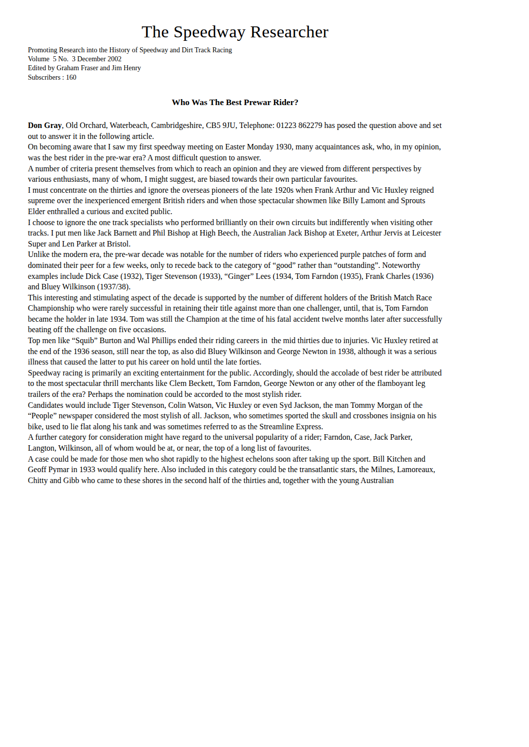The Speedway Researcher
Promoting Research into the History of Speedway and Dirt Track Racing
Volume 5 No. 3 December 2002
Edited by Graham Fraser and Jim Henry
Subscribers : 160
Who Was The Best Prewar Rider?
Don Gray, Old Orchard, Waterbeach, Cambridgeshire, CB5 9JU, Telephone: 01223 862279 has posed the question above and set out to answer it in the following article.
On becoming aware that I saw my first speedway meeting on Easter Monday 1930, many acquaintances ask, who, in my opinion, was the best rider in the pre-war era? A most difficult question to answer.
A number of criteria present themselves from which to reach an opinion and they are viewed from different perspectives by various enthusiasts, many of whom, I might suggest, are biased towards their own particular favourites.
I must concentrate on the thirties and ignore the overseas pioneers of the late 1920s when Frank Arthur and Vic Huxley reigned supreme over the inexperienced emergent British riders and when those spectacular showmen like Billy Lamont and Sprouts Elder enthralled a curious and excited public.
I choose to ignore the one track specialists who performed brilliantly on their own circuits but indifferently when visiting other tracks. I put men like Jack Barnett and Phil Bishop at High Beech, the Australian Jack Bishop at Exeter, Arthur Jervis at Leicester Super and Len Parker at Bristol.
Unlike the modern era, the pre-war decade was notable for the number of riders who experienced purple patches of form and dominated their peer for a few weeks, only to recede back to the category of “good” rather than “outstanding”. Noteworthy examples include Dick Case (1932), Tiger Stevenson (1933), “Ginger” Lees (1934, Tom Farndon (1935), Frank Charles (1936) and Bluey Wilkinson (1937/38).
This interesting and stimulating aspect of the decade is supported by the number of different holders of the British Match Race Championship who were rarely successful in retaining their title against more than one challenger, until, that is, Tom Farndon became the holder in late 1934. Tom was still the Champion at the time of his fatal accident twelve months later after successfully beating off the challenge on five occasions.
Top men like “Squib” Burton and Wal Phillips ended their riding careers in the mid thirties due to injuries. Vic Huxley retired at the end of the 1936 season, still near the top, as also did Bluey Wilkinson and George Newton in 1938, although it was a serious illness that caused the latter to put his career on hold until the late forties.
Speedway racing is primarily an exciting entertainment for the public. Accordingly, should the accolade of best rider be attributed to the most spectacular thrill merchants like Clem Beckett, Tom Farndon, George Newton or any other of the flamboyant leg trailers of the era? Perhaps the nomination could be accorded to the most stylish rider.
Candidates would include Tiger Stevenson, Colin Watson, Vic Huxley or even Syd Jackson, the man Tommy Morgan of the “People” newspaper considered the most stylish of all. Jackson, who sometimes sported the skull and crossbones insignia on his bike, used to lie flat along his tank and was sometimes referred to as the Streamline Express.
A further category for consideration might have regard to the universal popularity of a rider; Farndon, Case, Jack Parker, Langton, Wilkinson, all of whom would be at, or near, the top of a long list of favourites.
A case could be made for those men who shot rapidly to the highest echelons soon after taking up the sport. Bill Kitchen and Geoff Pymar in 1933 would qualify here. Also included in this category could be the transatlantic stars, the Milnes, Lamoreaux, Chitty and Gibb who came to these shores in the second half of the thirties and, together with the young Australian